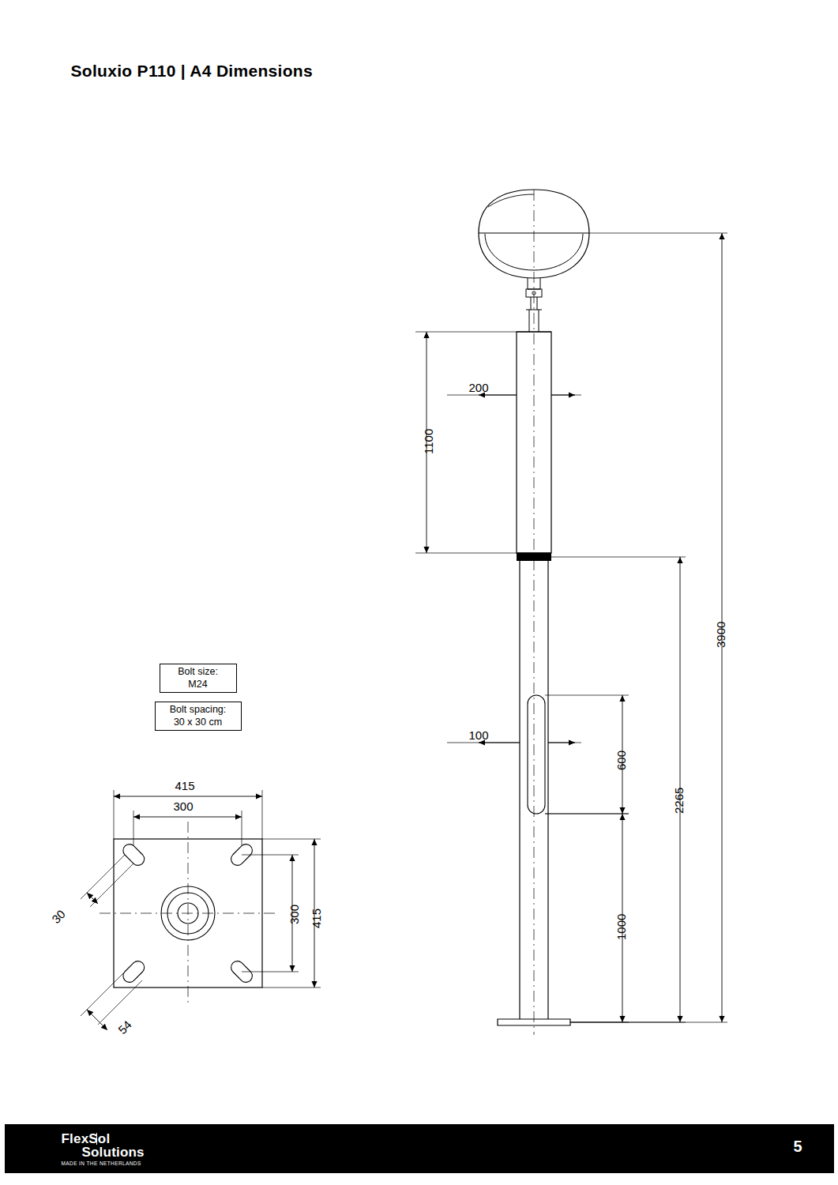Soluxio P110 | A4 Dimensions
200
100
1100
3900
2265
600
1000
415
300
415
300
30
54
Bolt size:
M24
Bolt spacing:
30 x 30 cm
FlexSol
Solutions
MADE IN THE NETHERLANDS
5